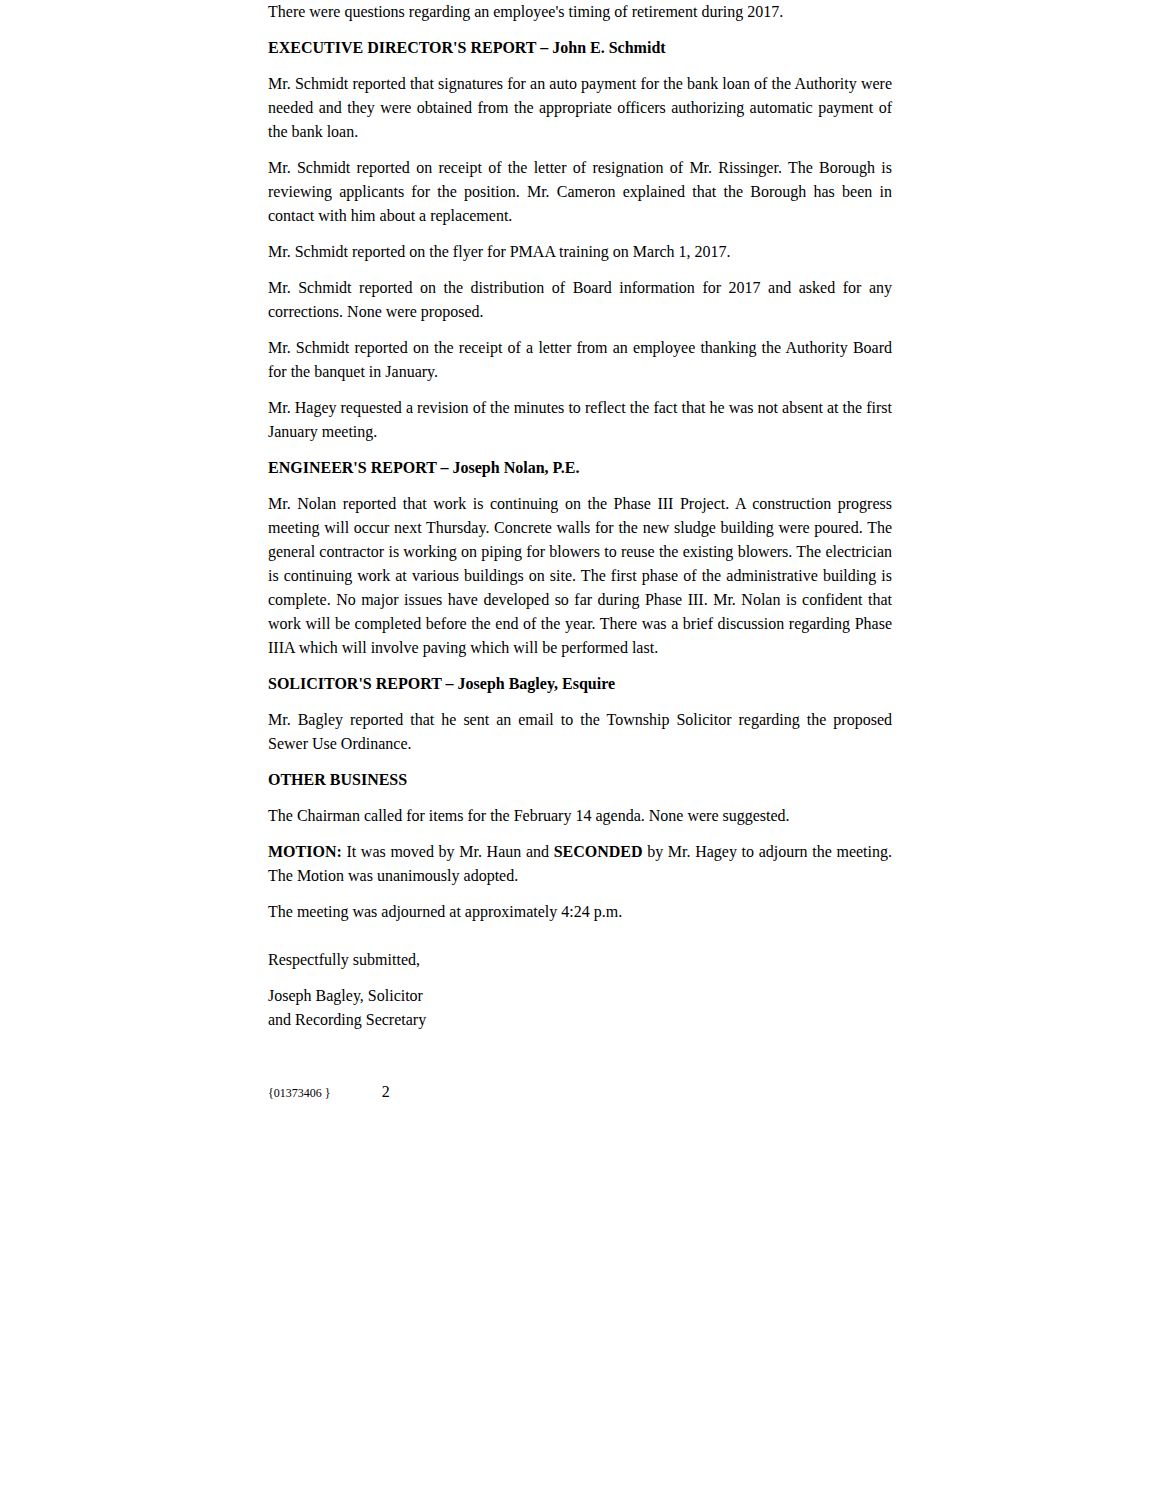There were questions regarding an employee's timing of retirement during 2017.
EXECUTIVE DIRECTOR'S REPORT – John E. Schmidt
Mr. Schmidt reported that signatures for an auto payment for the bank loan of the Authority were needed and they were obtained from the appropriate officers authorizing automatic payment of the bank loan.
Mr. Schmidt reported on receipt of the letter of resignation of Mr. Rissinger. The Borough is reviewing applicants for the position. Mr. Cameron explained that the Borough has been in contact with him about a replacement.
Mr. Schmidt reported on the flyer for PMAA training on March 1, 2017.
Mr. Schmidt reported on the distribution of Board information for 2017 and asked for any corrections. None were proposed.
Mr. Schmidt reported on the receipt of a letter from an employee thanking the Authority Board for the banquet in January.
Mr. Hagey requested a revision of the minutes to reflect the fact that he was not absent at the first January meeting.
ENGINEER'S REPORT – Joseph Nolan, P.E.
Mr. Nolan reported that work is continuing on the Phase III Project. A construction progress meeting will occur next Thursday. Concrete walls for the new sludge building were poured. The general contractor is working on piping for blowers to reuse the existing blowers. The electrician is continuing work at various buildings on site. The first phase of the administrative building is complete. No major issues have developed so far during Phase III. Mr. Nolan is confident that work will be completed before the end of the year. There was a brief discussion regarding Phase IIIA which will involve paving which will be performed last.
SOLICITOR'S REPORT – Joseph Bagley, Esquire
Mr. Bagley reported that he sent an email to the Township Solicitor regarding the proposed Sewer Use Ordinance.
OTHER BUSINESS
The Chairman called for items for the February 14 agenda. None were suggested.
MOTION: It was moved by Mr. Haun and SECONDED by Mr. Hagey to adjourn the meeting. The Motion was unanimously adopted.
The meeting was adjourned at approximately 4:24 p.m.
Respectfully submitted,
Joseph Bagley, Solicitor
and Recording Secretary
{01373406 } 2